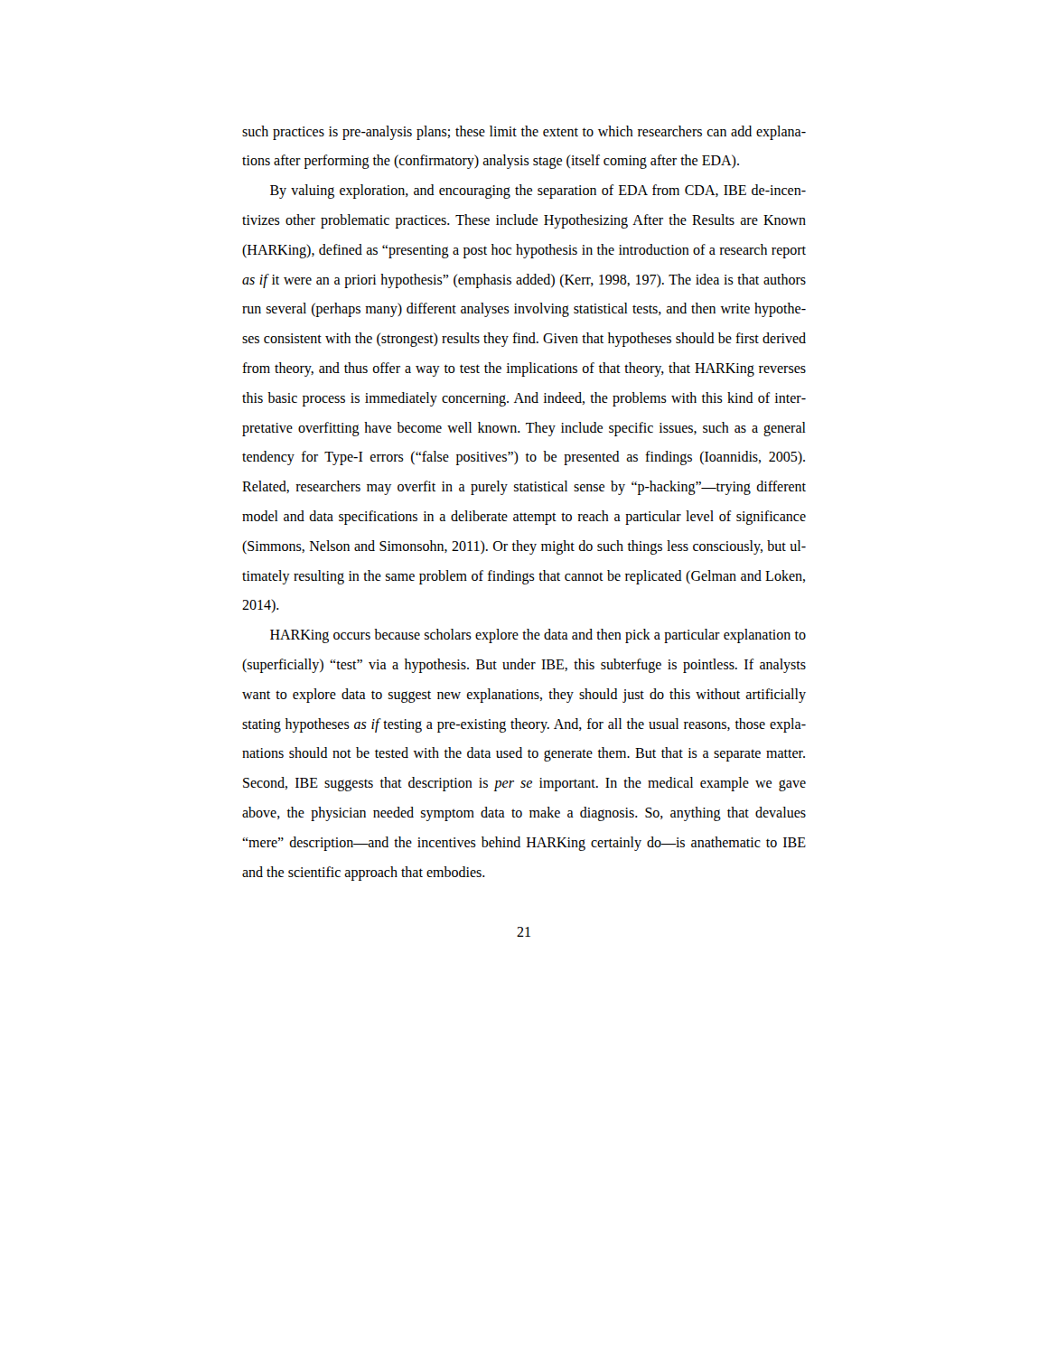such practices is pre-analysis plans; these limit the extent to which researchers can add explanations after performing the (confirmatory) analysis stage (itself coming after the EDA).
By valuing exploration, and encouraging the separation of EDA from CDA, IBE de-incentivizes other problematic practices. These include Hypothesizing After the Results are Known (HARKing), defined as “presenting a post hoc hypothesis in the introduction of a research report as if it were an a priori hypothesis” (emphasis added) (Kerr, 1998, 197). The idea is that authors run several (perhaps many) different analyses involving statistical tests, and then write hypotheses consistent with the (strongest) results they find. Given that hypotheses should be first derived from theory, and thus offer a way to test the implications of that theory, that HARKing reverses this basic process is immediately concerning. And indeed, the problems with this kind of interpretative overfitting have become well known. They include specific issues, such as a general tendency for Type-I errors (“false positives”) to be presented as findings (Ioannidis, 2005). Related, researchers may overfit in a purely statistical sense by “p-hacking”—trying different model and data specifications in a deliberate attempt to reach a particular level of significance (Simmons, Nelson and Simonsohn, 2011). Or they might do such things less consciously, but ultimately resulting in the same problem of findings that cannot be replicated (Gelman and Loken, 2014).
HARKing occurs because scholars explore the data and then pick a particular explanation to (superficially) “test” via a hypothesis. But under IBE, this subterfuge is pointless. If analysts want to explore data to suggest new explanations, they should just do this without artificially stating hypotheses as if testing a pre-existing theory. And, for all the usual reasons, those explanations should not be tested with the data used to generate them. But that is a separate matter. Second, IBE suggests that description is per se important. In the medical example we gave above, the physician needed symptom data to make a diagnosis. So, anything that devalues “mere” description—and the incentives behind HARKing certainly do—is anathematic to IBE and the scientific approach that embodies.
21